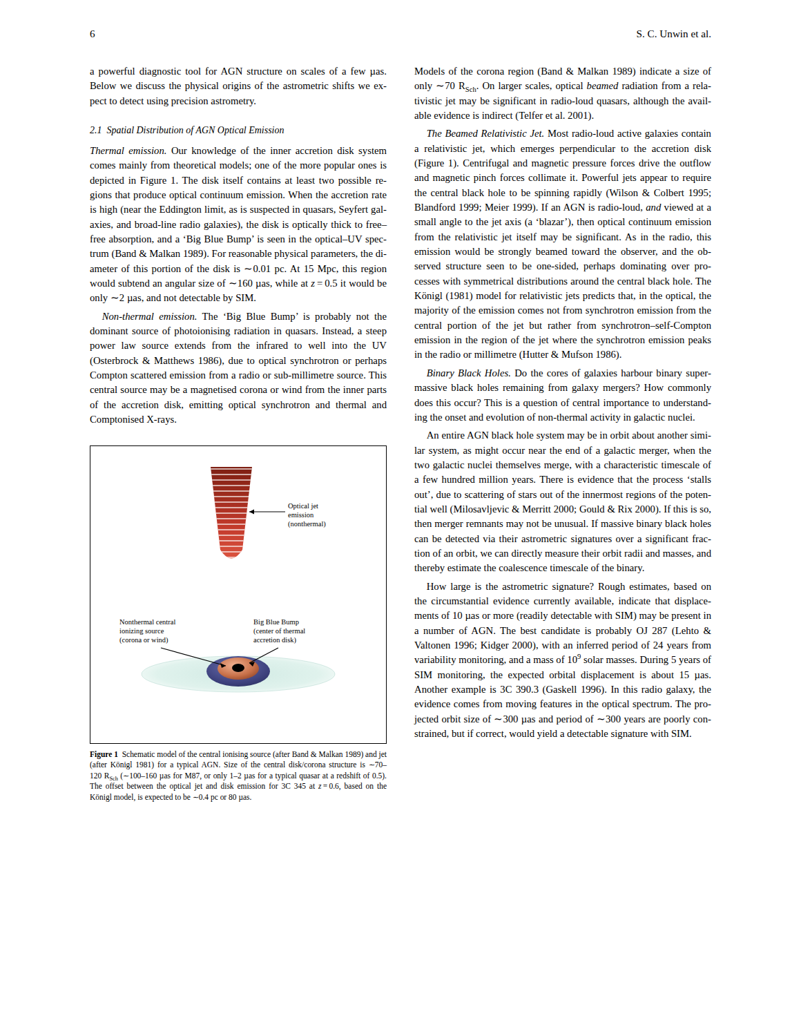6 S. C. Unwin et al.
a powerful diagnostic tool for AGN structure on scales of a few µas. Below we discuss the physical origins of the astrometric shifts we expect to detect using precision astrometry.
2.1 Spatial Distribution of AGN Optical Emission
Thermal emission. Our knowledge of the inner accretion disk system comes mainly from theoretical models; one of the more popular ones is depicted in Figure 1. The disk itself contains at least two possible regions that produce optical continuum emission. When the accretion rate is high (near the Eddington limit, as is suspected in quasars, Seyfert galaxies, and broad-line radio galaxies), the disk is optically thick to free–free absorption, and a ‘Big Blue Bump’ is seen in the optical–UV spectrum (Band & Malkan 1989). For reasonable physical parameters, the diameter of this portion of the disk is ∼0.01 pc. At 15 Mpc, this region would subtend an angular size of ∼160 µas, while at z = 0.5 it would be only ∼2 µas, and not detectable by SIM.
Non-thermal emission. The ‘Big Blue Bump’ is probably not the dominant source of photoionising radiation in quasars. Instead, a steep power law source extends from the infrared to well into the UV (Osterbrock & Matthews 1986), due to optical synchrotron or perhaps Compton scattered emission from a radio or sub-millimetre source. This central source may be a magnetised corona or wind from the inner parts of the accretion disk, emitting optical synchrotron and thermal and Comptonised X-rays.
Optical jet emission (nonthermal) Nonthermal central ionizing source (corona or wind) Big Blue Bump (center of thermal accretion disk)
Figure 1 Schematic model of the central ionising source (after Band & Malkan 1989) and jet (after Königl 1981) for a typical AGN. Size of the central disk/corona structure is ∼70–120 RSch (∼100–160 µas for M87, or only 1–2 µas for a typical quasar at a redshift of 0.5). The offset between the optical jet and disk emission for 3C 345 at z = 0.6, based on the Königl model, is expected to be ∼0.4 pc or 80 µas.
Models of the corona region (Band & Malkan 1989) indicate a size of only ∼70 RSch. On larger scales, optical beamed radiation from a relativistic jet may be significant in radio-loud quasars, although the available evidence is indirect (Telfer et al. 2001).
The Beamed Relativistic Jet. Most radio-loud active galaxies contain a relativistic jet, which emerges perpendicular to the accretion disk (Figure 1). Centrifugal and magnetic pressure forces drive the outflow and magnetic pinch forces collimate it. Powerful jets appear to require the central black hole to be spinning rapidly (Wilson & Colbert 1995; Blandford 1999; Meier 1999). If an AGN is radio-loud, and viewed at a small angle to the jet axis (a ‘blazar’), then optical continuum emission from the relativistic jet itself may be significant. As in the radio, this emission would be strongly beamed toward the observer, and the observed structure seen to be one-sided, perhaps dominating over processes with symmetrical distributions around the central black hole. The Königl (1981) model for relativistic jets predicts that, in the optical, the majority of the emission comes not from synchrotron emission from the central portion of the jet but rather from synchrotron–self-Compton emission in the region of the jet where the synchrotron emission peaks in the radio or millimetre (Hutter & Mufson 1986).
Binary Black Holes. Do the cores of galaxies harbour binary supermassive black holes remaining from galaxy mergers? How commonly does this occur? This is a question of central importance to understanding the onset and evolution of non-thermal activity in galactic nuclei.
An entire AGN black hole system may be in orbit about another similar system, as might occur near the end of a galactic merger, when the two galactic nuclei themselves merge, with a characteristic timescale of a few hundred million years. There is evidence that the process ‘stalls out’, due to scattering of stars out of the innermost regions of the potential well (Milosavljevic & Merritt 2000; Gould & Rix 2000). If this is so, then merger remnants may not be unusual. If massive binary black holes can be detected via their astrometric signatures over a significant fraction of an orbit, we can directly measure their orbit radii and masses, and thereby estimate the coalescence timescale of the binary.
How large is the astrometric signature? Rough estimates, based on the circumstantial evidence currently available, indicate that displacements of 10 µas or more (readily detectable with SIM) may be present in a number of AGN. The best candidate is probably OJ 287 (Lehto & Valtonen 1996; Kidger 2000), with an inferred period of 24 years from variability monitoring, and a mass of 109 solar masses. During 5 years of SIM monitoring, the expected orbital displacement is about 15 µas. Another example is 3C 390.3 (Gaskell 1996). In this radio galaxy, the evidence comes from moving features in the optical spectrum. The projected orbit size of ∼300 µas and period of ∼300 years are poorly constrained, but if correct, would yield a detectable signature with SIM.